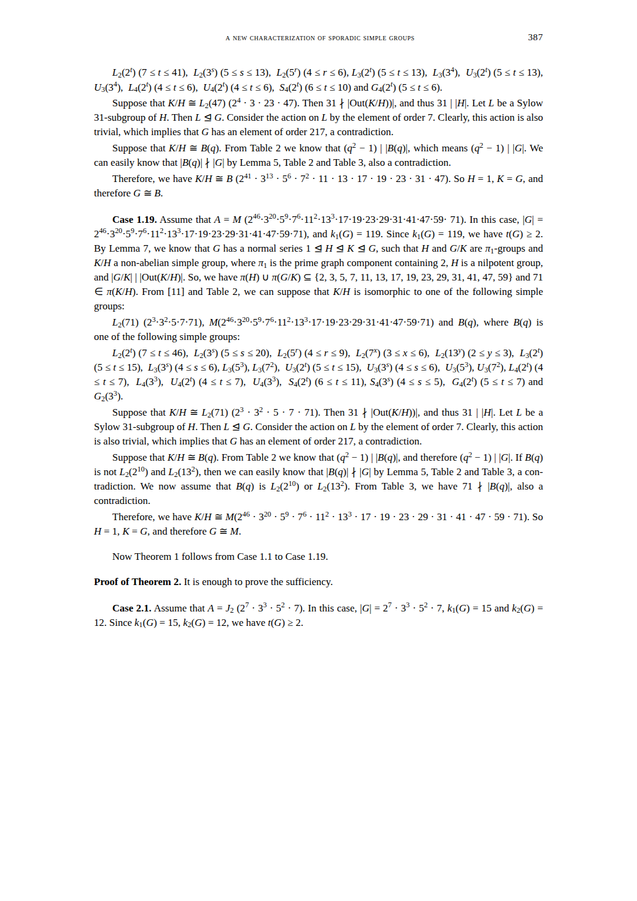a new characterization of sporadic simple groups 387
L2(2t) (7 ≤ t ≤ 41), L2(3s) (5 ≤ s ≤ 13), L2(5r) (4 ≤ r ≤ 6), L3(2t) (5 ≤ t ≤ 13), L3(34), U3(2t) (5 ≤ t ≤ 13), U3(34), L4(2t) (4 ≤ t ≤ 6), U4(2t) (4 ≤ t ≤ 6), S4(2t) (6 ≤ t ≤ 10) and G4(2t) (5 ≤ t ≤ 6).
Suppose that K/H ≅ L2(47) (24 · 3 · 23 · 47). Then 31 ∤ |Out(K/H))|, and thus 31 | |H|. Let L be a Sylow 31-subgroup of H. Then L ⊴ G. Consider the action on L by the element of order 7. Clearly, this action is also trivial, which implies that G has an element of order 217, a contradiction.
Suppose that K/H ≅ B(q). From Table 2 we know that (q2 − 1) | |B(q)|, which means (q2 − 1) | |G|. We can easily know that |B(q)| ∤ |G| by Lemma 5, Table 2 and Table 3, also a contradiction.
Therefore, we have K/H ≅ B (241 · 313 · 56 · 72 · 11 · 13 · 17 · 19 · 23 · 31 · 47). So H = 1, K = G, and therefore G ≅ B.
Case 1.19. Assume that A = M (246·320·59·76·112·133·17·19·23·29·31·41·47·59· 71). In this case, |G| = 246·320·59·76·112·133·17·19·23·29·31·41·47·59·71), and k1(G) = 119. Since k1(G) = 119, we have t(G) ≥ 2. By Lemma 7, we know that G has a normal series 1 ⊴ H ⊴ K ⊴ G, such that H and G/K are π1-groups and K/H a non-abelian simple group, where π1 is the prime graph component containing 2, H is a nilpotent group, and |G/K| | |Out(K/H)|. So, we have π(H) ∪ π(G/K) ⊆ {2, 3, 5, 7, 11, 13, 17, 19, 23, 29, 31, 41, 47, 59} and 71 ∈ π(K/H). From [11] and Table 2, we can suppose that K/H is isomorphic to one of the following simple groups:
L2(71) (23·32·5·7·71), M(246·320·59·76·112·133·17·19·23·29·31·41·47·59·71) and B(q), where B(q) is one of the following simple groups:
L2(2t) (7 ≤ t ≤ 46), L2(3s) (5 ≤ s ≤ 20), L2(5r) (4 ≤ r ≤ 9), L2(7x) (3 ≤ x ≤ 6), L2(13y) (2 ≤ y ≤ 3), L3(2t) (5 ≤ t ≤ 15), L3(3s) (4 ≤ s ≤ 6), L3(53), L3(72), U3(2t) (5 ≤ t ≤ 15), U3(3s) (4 ≤ s ≤ 6), U3(53), U3(72), L4(2t) (4 ≤ t ≤ 7), L4(33), U4(2t) (4 ≤ t ≤ 7), U4(33), S4(2t) (6 ≤ t ≤ 11), S4(3s) (4 ≤ s ≤ 5), G4(2t) (5 ≤ t ≤ 7) and G2(33).
Suppose that K/H ≅ L2(71) (23 · 32 · 5 · 7 · 71). Then 31 ∤ |Out(K/H))|, and thus 31 | |H|. Let L be a Sylow 31-subgroup of H. Then L ⊴ G. Consider the action on L by the element of order 7. Clearly, this action is also trivial, which implies that G has an element of order 217, a contradiction.
Suppose that K/H ≅ B(q). From Table 2 we know that (q2 − 1) | |B(q)|, and therefore (q2 − 1) | |G|. If B(q) is not L2(210) and L2(132), then we can easily know that |B(q)| ∤ |G| by Lemma 5, Table 2 and Table 3, a contradiction. We now assume that B(q) is L2(210) or L2(132). From Table 3, we have 71 ∤ |B(q)|, also a contradiction.
Therefore, we have K/H ≅ M(246 · 320 · 59 · 76 · 112 · 133 · 17 · 19 · 23 · 29 · 31 · 41 · 47 · 59 · 71). So H = 1, K = G, and therefore G ≅ M.
Now Theorem 1 follows from Case 1.1 to Case 1.19.
Proof of Theorem 2. It is enough to prove the sufficiency.
Case 2.1. Assume that A = J2 (27 · 33 · 52 · 7). In this case, |G| = 27 · 33 · 52 · 7, k1(G) = 15 and k2(G) = 12. Since k1(G) = 15, k2(G) = 12, we have t(G) ≥ 2.